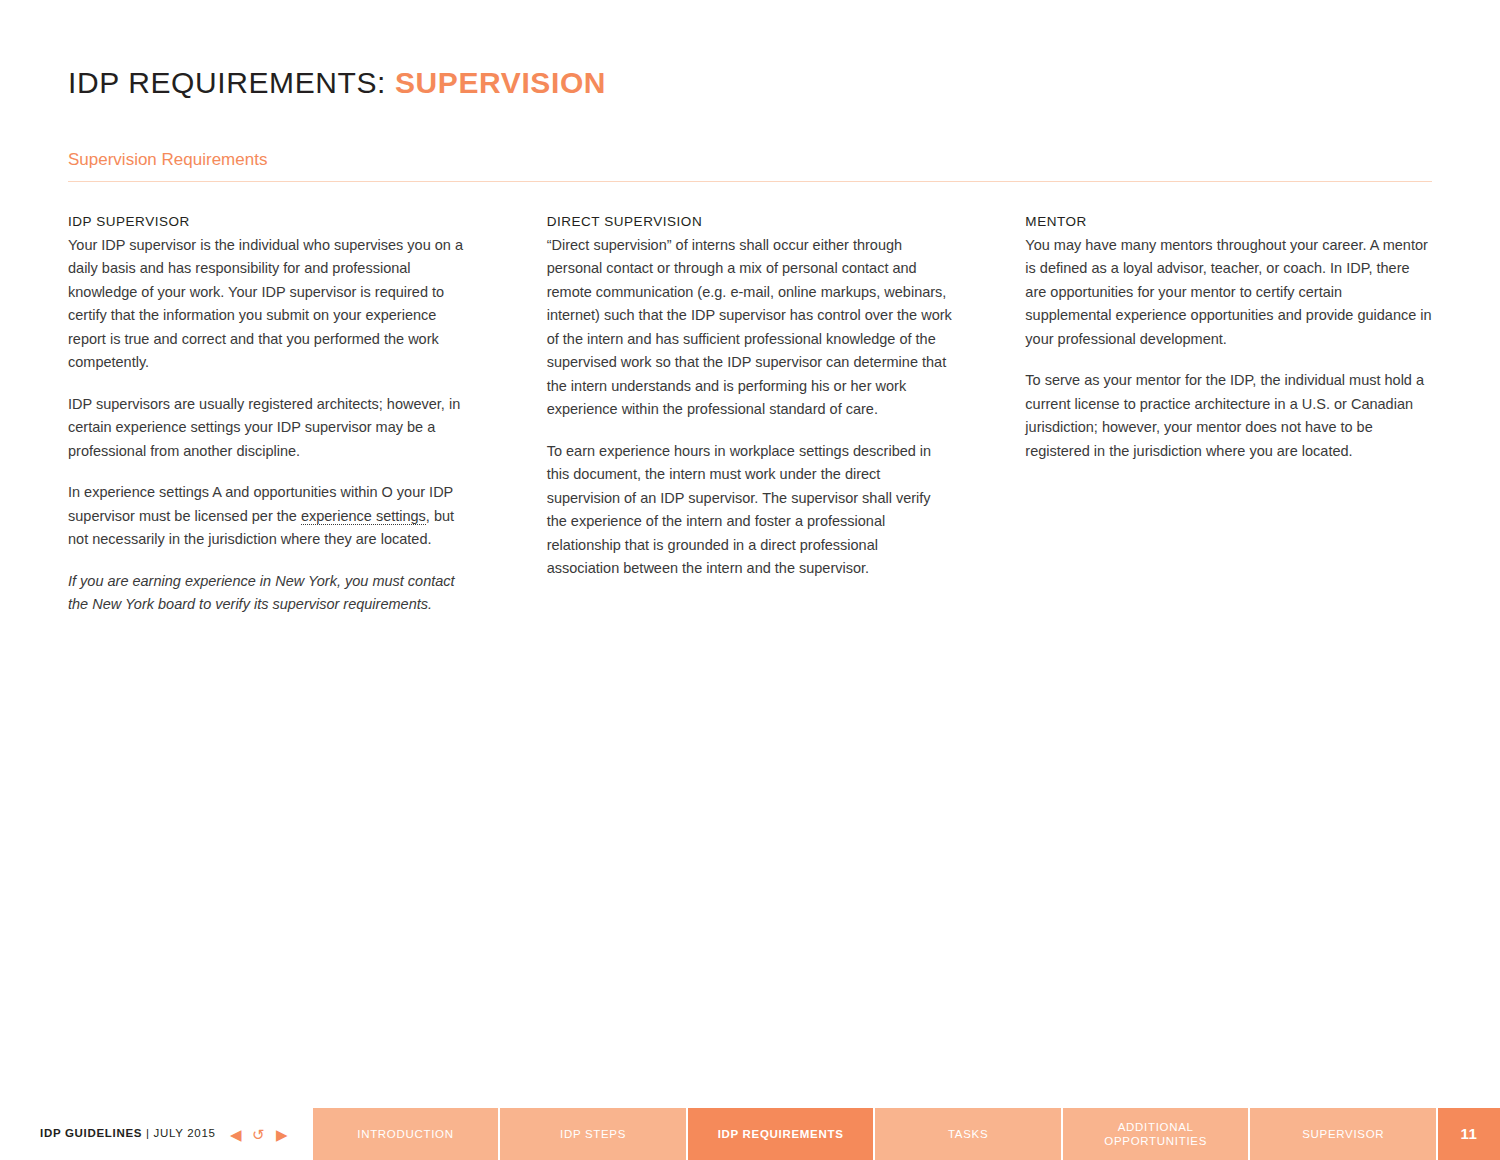IDP REQUIREMENTS: SUPERVISION
Supervision Requirements
IDP Supervisor
Your IDP supervisor is the individual who supervises you on a daily basis and has responsibility for and professional knowledge of your work. Your IDP supervisor is required to certify that the information you submit on your experience report is true and correct and that you performed the work competently.
IDP supervisors are usually registered architects; however, in certain experience settings your IDP supervisor may be a professional from another discipline.
In experience settings A and opportunities within O your IDP supervisor must be licensed per the experience settings, but not necessarily in the jurisdiction where they are located.
If you are earning experience in New York, you must contact the New York board to verify its supervisor requirements.
Direct Supervision
“Direct supervision” of interns shall occur either through personal contact or through a mix of personal contact and remote communication (e.g. e-mail, online markups, webinars, internet) such that the IDP supervisor has control over the work of the intern and has sufficient professional knowledge of the supervised work so that the IDP supervisor can determine that the intern understands and is performing his or her work experience within the professional standard of care.
To earn experience hours in workplace settings described in this document, the intern must work under the direct supervision of an IDP supervisor. The supervisor shall verify the experience of the intern and foster a professional relationship that is grounded in a direct professional association between the intern and the supervisor.
Mentor
You may have many mentors throughout your career. A mentor is defined as a loyal advisor, teacher, or coach. In IDP, there are opportunities for your mentor to certify certain supplemental experience opportunities and provide guidance in your professional development.
To serve as your mentor for the IDP, the individual must hold a current license to practice architecture in a U.S. or Canadian jurisdiction; however, your mentor does not have to be registered in the jurisdiction where you are located.
IDP GUIDELINES | JULY 2015 ◀ ↺ ▶
Introduction
IDP Steps
IDP Requirements
Tasks
Additional
Opportunities
Supervisor
11